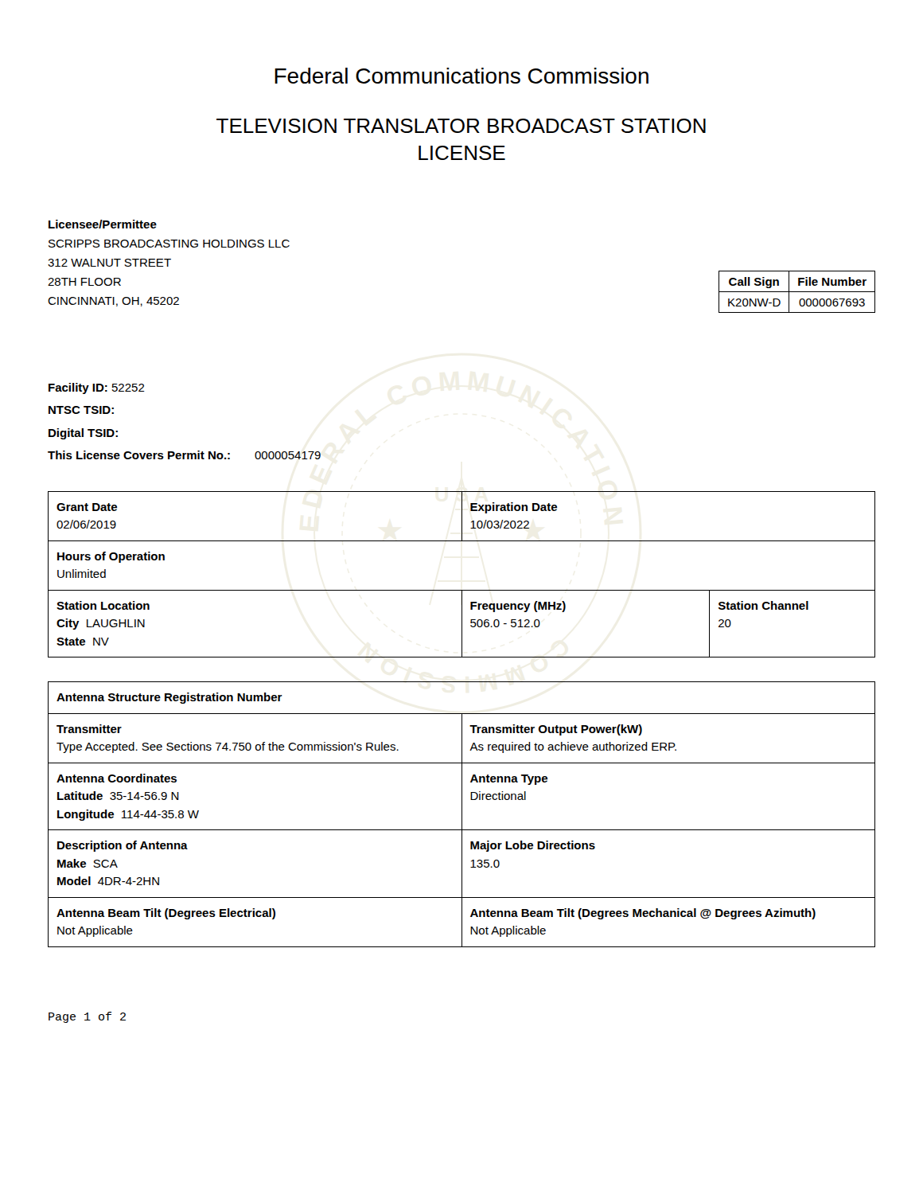FEDERAL COMMUNICATIONS COMMISSION U S A ★ ★
Federal Communications Commission
TELEVISION TRANSLATOR BROADCAST STATION LICENSE
Licensee/Permittee
SCRIPPS BROADCASTING HOLDINGS LLC
312 WALNUT STREET
28TH FLOOR
CINCINNATI, OH, 45202
| Call Sign | File Number |
| --- | --- |
| K20NW-D | 0000067693 |
Facility ID: 52252
NTSC TSID:
Digital TSID:
This License Covers Permit No.: 0000054179
| Grant Date 02/06/2019 | Expiration Date 10/03/2022 |
| Hours of Operation Unlimited |
| Station Location City LAUGHLIN State NV | Frequency (MHz) 506.0 - 512.0 | Station Channel 20 |
| Antenna Structure Registration Number |
| Transmitter Type Accepted. See Sections 74.750 of the Commission's Rules. | Transmitter Output Power(kW) As required to achieve authorized ERP. |
| Antenna Coordinates Latitude 35-14-56.9 N Longitude 114-44-35.8 W | Antenna Type Directional |
| Description of Antenna Make SCA Model 4DR-4-2HN | Major Lobe Directions 135.0 |
| Antenna Beam Tilt (Degrees Electrical) Not Applicable | Antenna Beam Tilt (Degrees Mechanical @ Degrees Azimuth) Not Applicable |
Page 1 of 2